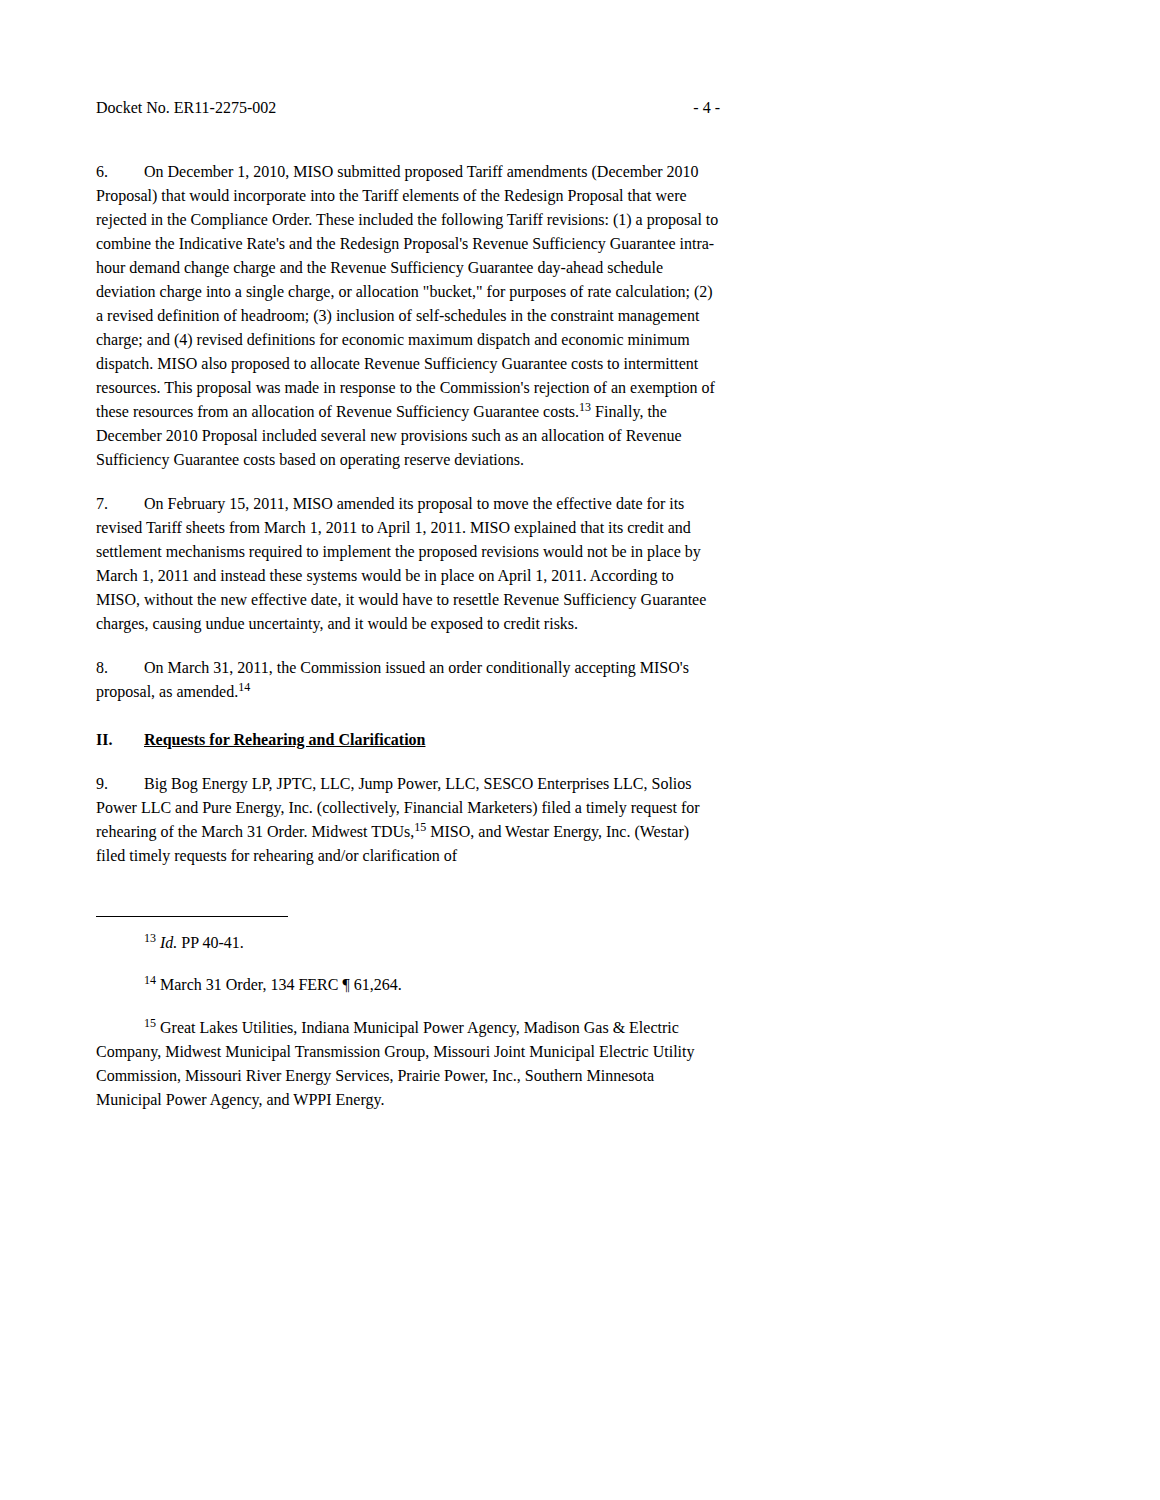Docket No. ER11-2275-002
- 4 -
6. On December 1, 2010, MISO submitted proposed Tariff amendments (December 2010 Proposal) that would incorporate into the Tariff elements of the Redesign Proposal that were rejected in the Compliance Order. These included the following Tariff revisions: (1) a proposal to combine the Indicative Rate's and the Redesign Proposal's Revenue Sufficiency Guarantee intra-hour demand change charge and the Revenue Sufficiency Guarantee day-ahead schedule deviation charge into a single charge, or allocation "bucket," for purposes of rate calculation; (2) a revised definition of headroom; (3) inclusion of self-schedules in the constraint management charge; and (4) revised definitions for economic maximum dispatch and economic minimum dispatch. MISO also proposed to allocate Revenue Sufficiency Guarantee costs to intermittent resources. This proposal was made in response to the Commission's rejection of an exemption of these resources from an allocation of Revenue Sufficiency Guarantee costs.13 Finally, the December 2010 Proposal included several new provisions such as an allocation of Revenue Sufficiency Guarantee costs based on operating reserve deviations.
7. On February 15, 2011, MISO amended its proposal to move the effective date for its revised Tariff sheets from March 1, 2011 to April 1, 2011. MISO explained that its credit and settlement mechanisms required to implement the proposed revisions would not be in place by March 1, 2011 and instead these systems would be in place on April 1, 2011. According to MISO, without the new effective date, it would have to resettle Revenue Sufficiency Guarantee charges, causing undue uncertainty, and it would be exposed to credit risks.
8. On March 31, 2011, the Commission issued an order conditionally accepting MISO's proposal, as amended.14
II. Requests for Rehearing and Clarification
9. Big Bog Energy LP, JPTC, LLC, Jump Power, LLC, SESCO Enterprises LLC, Solios Power LLC and Pure Energy, Inc. (collectively, Financial Marketers) filed a timely request for rehearing of the March 31 Order. Midwest TDUs,15 MISO, and Westar Energy, Inc. (Westar) filed timely requests for rehearing and/or clarification of
13 Id. PP 40-41.
14 March 31 Order, 134 FERC ¶ 61,264.
15 Great Lakes Utilities, Indiana Municipal Power Agency, Madison Gas & Electric Company, Midwest Municipal Transmission Group, Missouri Joint Municipal Electric Utility Commission, Missouri River Energy Services, Prairie Power, Inc., Southern Minnesota Municipal Power Agency, and WPPI Energy.